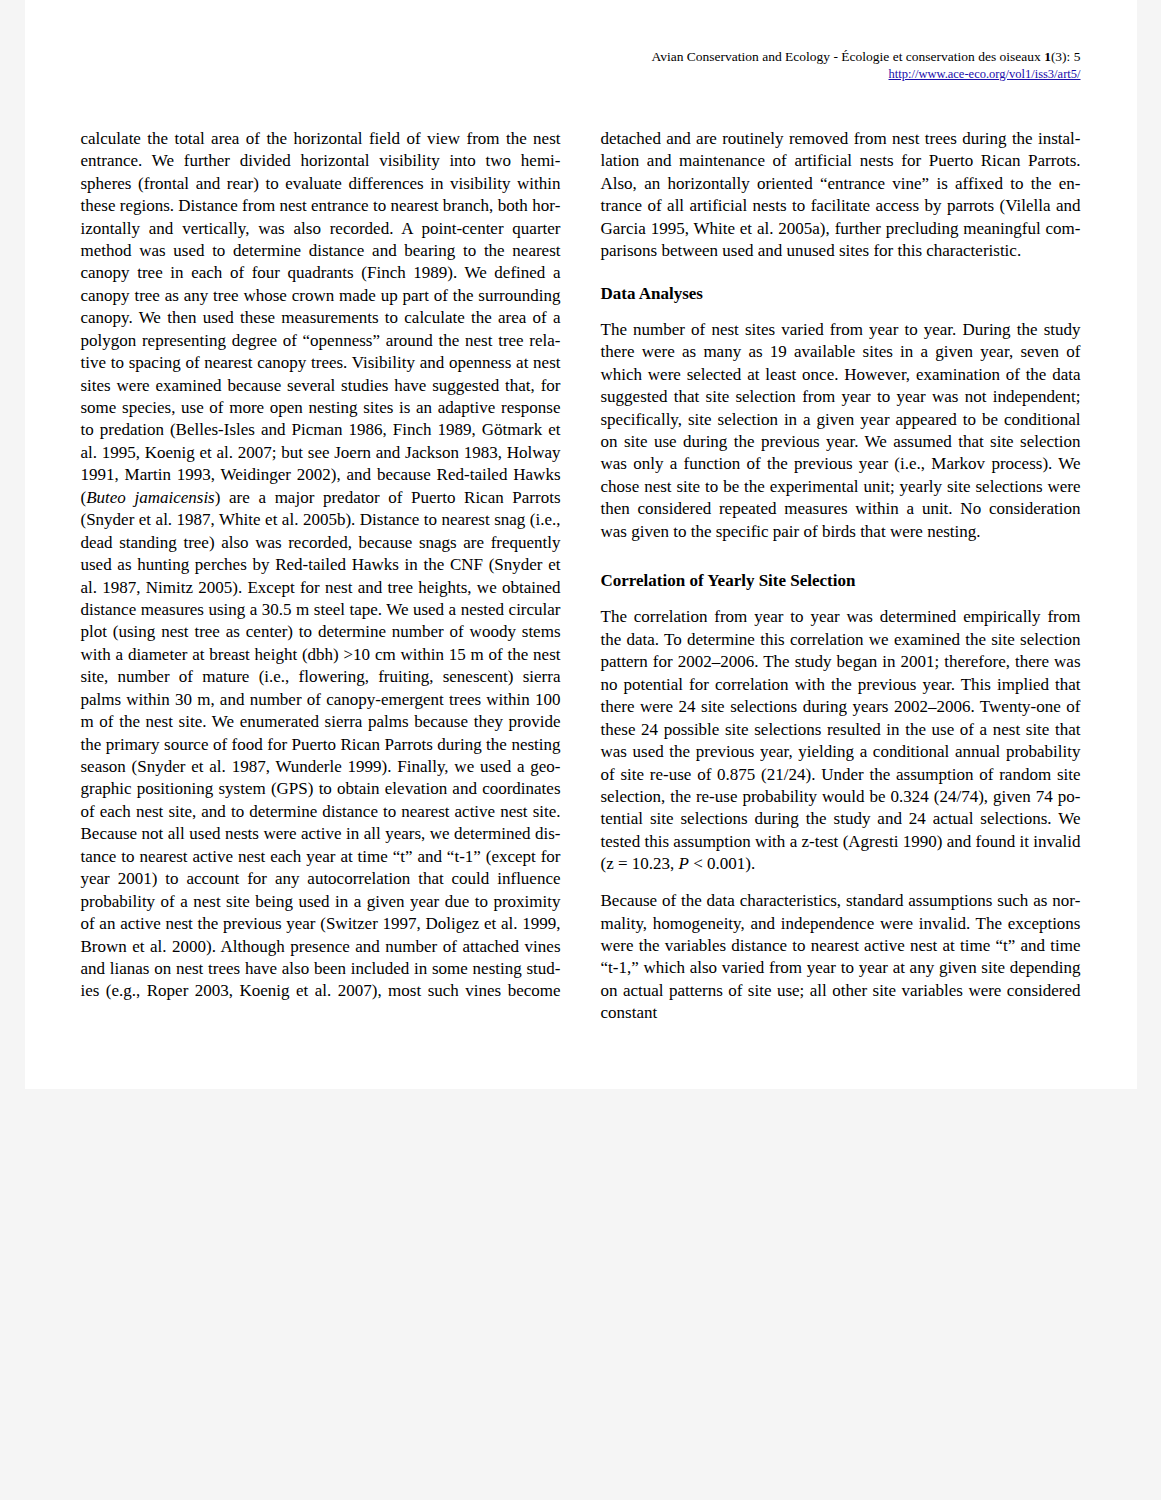Avian Conservation and Ecology - Écologie et conservation des oiseaux 1(3): 5 http://www.ace-eco.org/vol1/iss3/art5/
calculate the total area of the horizontal field of view from the nest entrance. We further divided horizontal visibility into two hemispheres (frontal and rear) to evaluate differences in visibility within these regions. Distance from nest entrance to nearest branch, both horizontally and vertically, was also recorded. A point-center quarter method was used to determine distance and bearing to the nearest canopy tree in each of four quadrants (Finch 1989). We defined a canopy tree as any tree whose crown made up part of the surrounding canopy. We then used these measurements to calculate the area of a polygon representing degree of “openness” around the nest tree relative to spacing of nearest canopy trees. Visibility and openness at nest sites were examined because several studies have suggested that, for some species, use of more open nesting sites is an adaptive response to predation (Belles-Isles and Picman 1986, Finch 1989, Götmark et al. 1995, Koenig et al. 2007; but see Joern and Jackson 1983, Holway 1991, Martin 1993, Weidinger 2002), and because Red-tailed Hawks (Buteo jamaicensis) are a major predator of Puerto Rican Parrots (Snyder et al. 1987, White et al. 2005b). Distance to nearest snag (i.e., dead standing tree) also was recorded, because snags are frequently used as hunting perches by Red-tailed Hawks in the CNF (Snyder et al. 1987, Nimitz 2005). Except for nest and tree heights, we obtained distance measures using a 30.5 m steel tape. We used a nested circular plot (using nest tree as center) to determine number of woody stems with a diameter at breast height (dbh) >10 cm within 15 m of the nest site, number of mature (i.e., flowering, fruiting, senescent) sierra palms within 30 m, and number of canopy-emergent trees within 100 m of the nest site. We enumerated sierra palms because they provide the primary source of food for Puerto Rican Parrots during the nesting season (Snyder et al. 1987, Wunderle 1999). Finally, we used a geographic positioning system (GPS) to obtain elevation and coordinates of each nest site, and to determine distance to nearest active nest site. Because not all used nests were active in all years, we determined distance to nearest active nest each year at time “t” and “t-1” (except for year 2001) to account for any autocorrelation that could influence probability of a nest site being used in a given year due to proximity of an active nest the previous year (Switzer 1997, Doligez et al. 1999, Brown et al. 2000). Although presence and number of attached vines and lianas on nest trees have also been included in some nesting studies (e.g., Roper 2003, Koenig et al. 2007), most such vines become detached and are routinely removed from nest trees during the installation and maintenance of artificial nests for Puerto Rican Parrots. Also, an horizontally oriented “entrance vine” is affixed to the entrance of all artificial nests to facilitate access by parrots (Vilella and Garcia 1995, White et al. 2005a), further precluding meaningful comparisons between used and unused sites for this characteristic.
Data Analyses
The number of nest sites varied from year to year. During the study there were as many as 19 available sites in a given year, seven of which were selected at least once. However, examination of the data suggested that site selection from year to year was not independent; specifically, site selection in a given year appeared to be conditional on site use during the previous year. We assumed that site selection was only a function of the previous year (i.e., Markov process). We chose nest site to be the experimental unit; yearly site selections were then considered repeated measures within a unit. No consideration was given to the specific pair of birds that were nesting.
Correlation of Yearly Site Selection
The correlation from year to year was determined empirically from the data. To determine this correlation we examined the site selection pattern for 2002–2006. The study began in 2001; therefore, there was no potential for correlation with the previous year. This implied that there were 24 site selections during years 2002–2006. Twenty-one of these 24 possible site selections resulted in the use of a nest site that was used the previous year, yielding a conditional annual probability of site re-use of 0.875 (21/24). Under the assumption of random site selection, the re-use probability would be 0.324 (24/74), given 74 potential site selections during the study and 24 actual selections. We tested this assumption with a z-test (Agresti 1990) and found it invalid (z = 10.23, P < 0.001).
Because of the data characteristics, standard assumptions such as normality, homogeneity, and independence were invalid. The exceptions were the variables distance to nearest active nest at time “t” and time “t-1,” which also varied from year to year at any given site depending on actual patterns of site use; all other site variables were considered constant